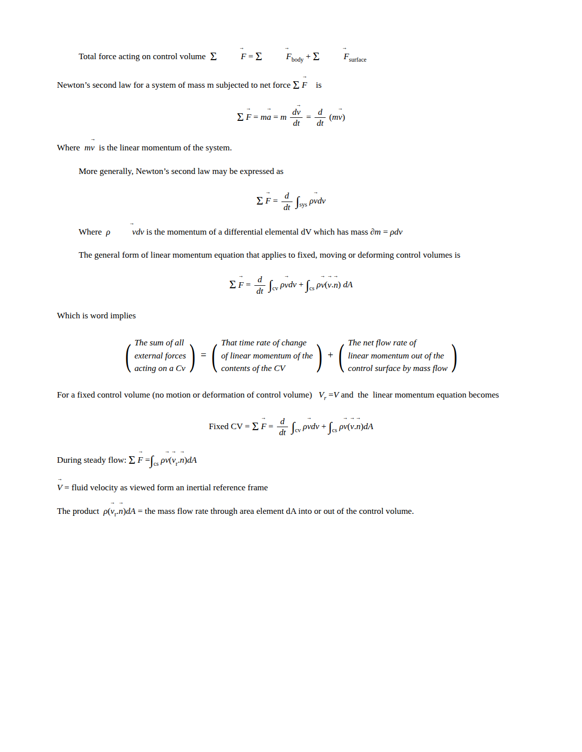Total force acting on control volume Σ F = Σ Fbody + Σ Fsurface
Newton’s second law for a system of mass m subjected to net force Σ F is
Σ F = ma = m dv dt = ddt (mv)
Where mv is the linear momentum of the system.
More generally, Newton’s second law may be expressed as
Σ F = ddt ∫sys ρvdv
Where ρvdv is the momentum of a differential elemental dV which has mass ∂m = ρdv
The general form of linear momentum equation that applies to fixed, moving or deforming control volumes is
Σ F = ddt ∫cv ρvdv + ∫cs ρv(v.n) dA
Which is word implies
| ( | The sum of all external forces acting on a Cv | ) | = | ( | That time rate of change of linear momentum of the contents of the CV | ) | + | ( | The net flow rate of linear momentum out of the control surface by mass flow | ) |
For a fixed control volume (no motion or deformation of control volume) Vr =V and the linear momentum equation becomes
Fixed CV = Σ F = ddt ∫cv ρvdv + ∫cs ρv(v.n)dA
During steady flow: Σ F =∫cs ρv(vr.n)dA
V = fluid velocity as viewed form an inertial reference frame
The product ρ(vr.n)dA = the mass flow rate through area element dA into or out of the control volume.